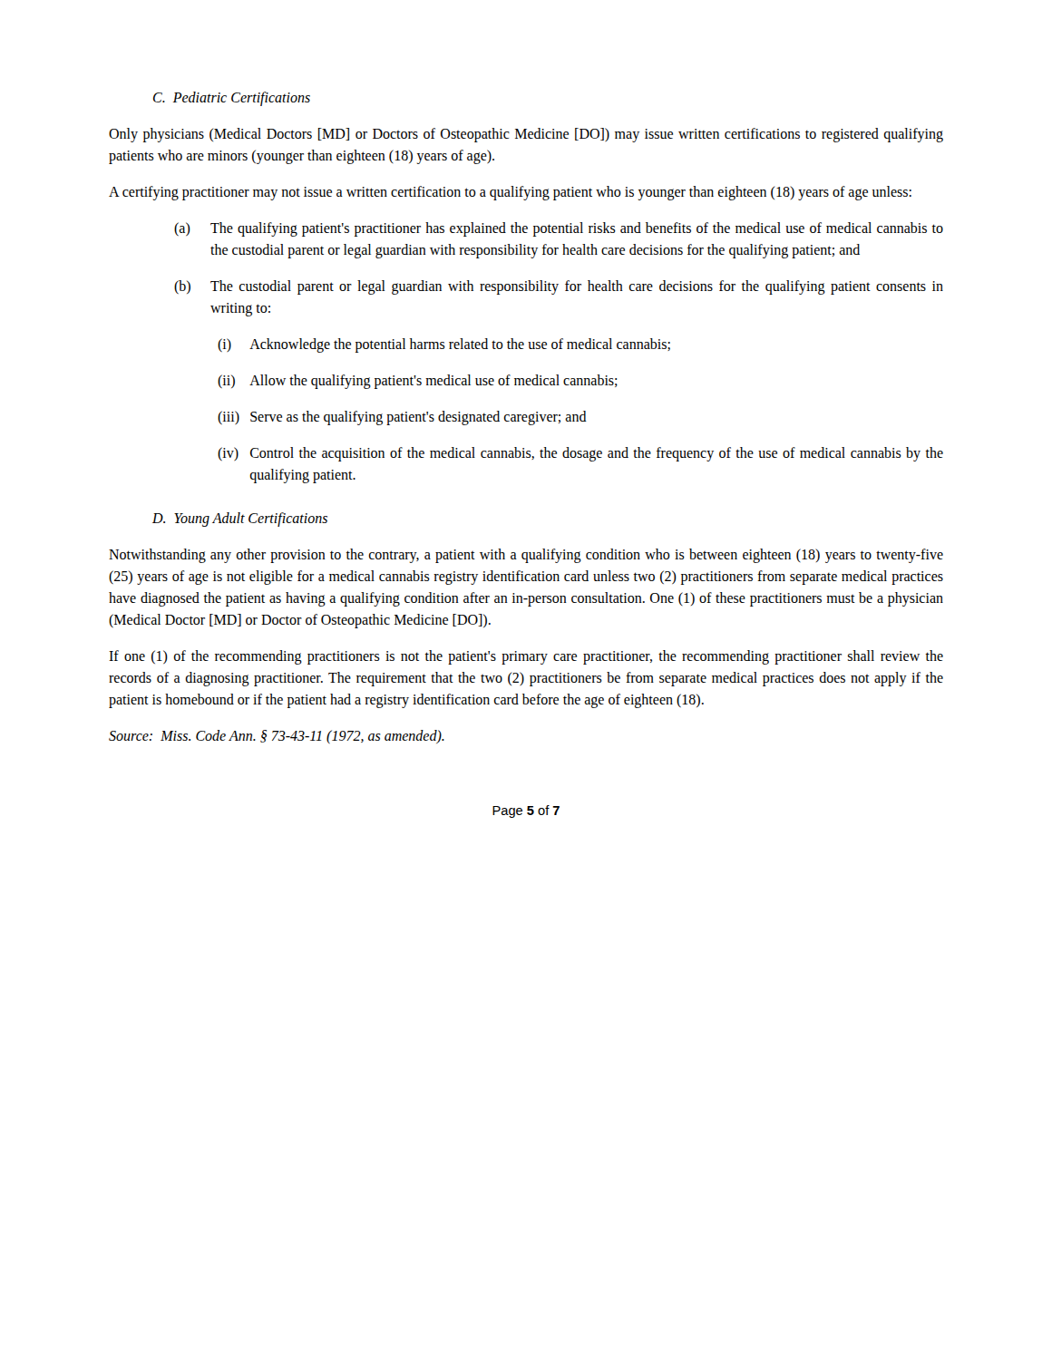C. Pediatric Certifications
Only physicians (Medical Doctors [MD] or Doctors of Osteopathic Medicine [DO]) may issue written certifications to registered qualifying patients who are minors (younger than eighteen (18) years of age).
A certifying practitioner may not issue a written certification to a qualifying patient who is younger than eighteen (18) years of age unless:
(a) The qualifying patient's practitioner has explained the potential risks and benefits of the medical use of medical cannabis to the custodial parent or legal guardian with responsibility for health care decisions for the qualifying patient; and
(b) The custodial parent or legal guardian with responsibility for health care decisions for the qualifying patient consents in writing to:
(i) Acknowledge the potential harms related to the use of medical cannabis;
(ii) Allow the qualifying patient's medical use of medical cannabis;
(iii) Serve as the qualifying patient's designated caregiver; and
(iv) Control the acquisition of the medical cannabis, the dosage and the frequency of the use of medical cannabis by the qualifying patient.
D. Young Adult Certifications
Notwithstanding any other provision to the contrary, a patient with a qualifying condition who is between eighteen (18) years to twenty-five (25) years of age is not eligible for a medical cannabis registry identification card unless two (2) practitioners from separate medical practices have diagnosed the patient as having a qualifying condition after an in-person consultation. One (1) of these practitioners must be a physician (Medical Doctor [MD] or Doctor of Osteopathic Medicine [DO]).
If one (1) of the recommending practitioners is not the patient's primary care practitioner, the recommending practitioner shall review the records of a diagnosing practitioner. The requirement that the two (2) practitioners be from separate medical practices does not apply if the patient is homebound or if the patient had a registry identification card before the age of eighteen (18).
Source: Miss. Code Ann. § 73-43-11 (1972, as amended).
Page 5 of 7